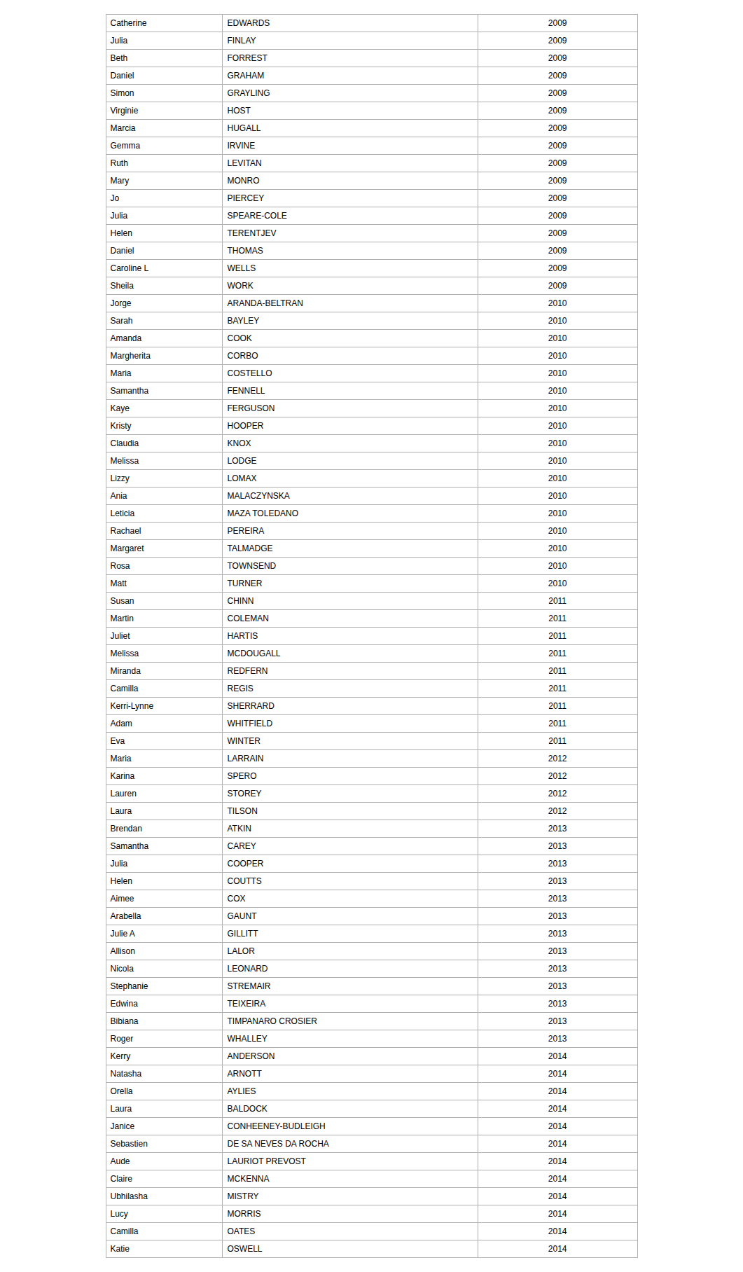| Catherine | EDWARDS | 2009 |
| Julia | FINLAY | 2009 |
| Beth | FORREST | 2009 |
| Daniel | GRAHAM | 2009 |
| Simon | GRAYLING | 2009 |
| Virginie | HOST | 2009 |
| Marcia | HUGALL | 2009 |
| Gemma | IRVINE | 2009 |
| Ruth | LEVITAN | 2009 |
| Mary | MONRO | 2009 |
| Jo | PIERCEY | 2009 |
| Julia | SPEARE-COLE | 2009 |
| Helen | TERENTJEV | 2009 |
| Daniel | THOMAS | 2009 |
| Caroline L | WELLS | 2009 |
| Sheila | WORK | 2009 |
| Jorge | ARANDA-BELTRAN | 2010 |
| Sarah | BAYLEY | 2010 |
| Amanda | COOK | 2010 |
| Margherita | CORBO | 2010 |
| Maria | COSTELLO | 2010 |
| Samantha | FENNELL | 2010 |
| Kaye | FERGUSON | 2010 |
| Kristy | HOOPER | 2010 |
| Claudia | KNOX | 2010 |
| Melissa | LODGE | 2010 |
| Lizzy | LOMAX | 2010 |
| Ania | MALACZYNSKA | 2010 |
| Leticia | MAZA TOLEDANO | 2010 |
| Rachael | PEREIRA | 2010 |
| Margaret | TALMADGE | 2010 |
| Rosa | TOWNSEND | 2010 |
| Matt | TURNER | 2010 |
| Susan | CHINN | 2011 |
| Martin | COLEMAN | 2011 |
| Juliet | HARTIS | 2011 |
| Melissa | MCDOUGALL | 2011 |
| Miranda | REDFERN | 2011 |
| Camilla | REGIS | 2011 |
| Kerri-Lynne | SHERRARD | 2011 |
| Adam | WHITFIELD | 2011 |
| Eva | WINTER | 2011 |
| Maria | LARRAIN | 2012 |
| Karina | SPERO | 2012 |
| Lauren | STOREY | 2012 |
| Laura | TILSON | 2012 |
| Brendan | ATKIN | 2013 |
| Samantha | CAREY | 2013 |
| Julia | COOPER | 2013 |
| Helen | COUTTS | 2013 |
| Aimee | COX | 2013 |
| Arabella | GAUNT | 2013 |
| Julie A | GILLITT | 2013 |
| Allison | LALOR | 2013 |
| Nicola | LEONARD | 2013 |
| Stephanie | STREMAIR | 2013 |
| Edwina | TEIXEIRA | 2013 |
| Bibiana | TIMPANARO CROSIER | 2013 |
| Roger | WHALLEY | 2013 |
| Kerry | ANDERSON | 2014 |
| Natasha | ARNOTT | 2014 |
| Orella | AYLIES | 2014 |
| Laura | BALDOCK | 2014 |
| Janice | CONHEENEY-BUDLEIGH | 2014 |
| Sebastien | DE SA NEVES DA ROCHA | 2014 |
| Aude | LAURIOT PREVOST | 2014 |
| Claire | MCKENNA | 2014 |
| Ubhilasha | MISTRY | 2014 |
| Lucy | MORRIS | 2014 |
| Camilla | OATES | 2014 |
| Katie | OSWELL | 2014 |